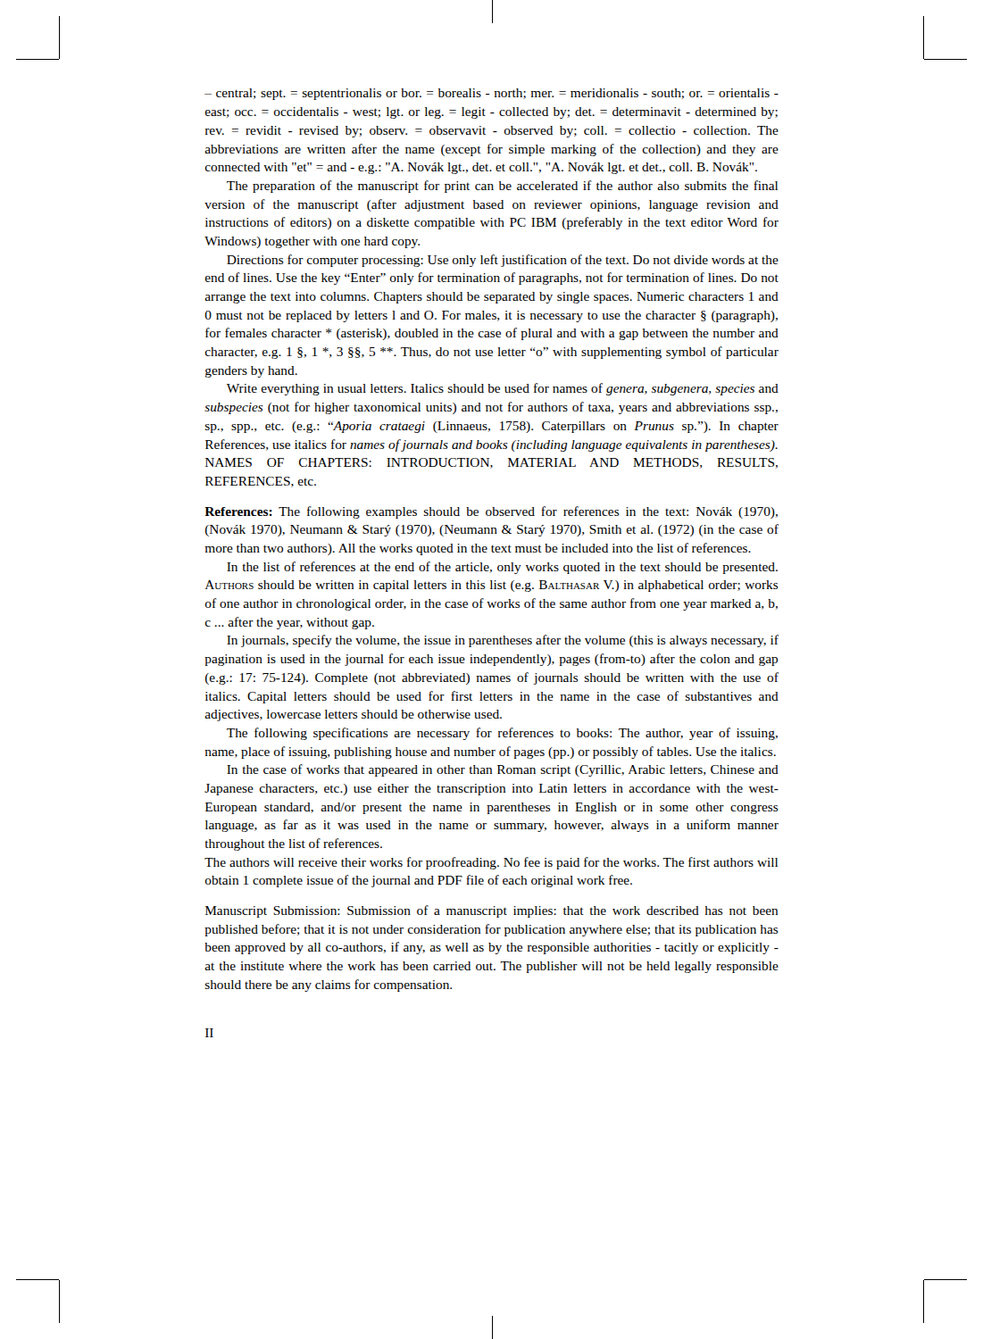– central; sept. = septentrionalis or bor. = borealis - north; mer. = meridionalis - south; or. = orientalis - east; occ. = occidentalis - west; lgt. or leg. = legit - collected by; det. = determinavit - determined by; rev. = revidit - revised by; observ. = observavit - observed by; coll. = collectio - collection. The abbreviations are written after the name (except for simple marking of the collection) and they are connected with "et" = and - e.g.: "A. Novák lgt., det. et coll.", "A. Novák lgt. et det., coll. B. Novák".
The preparation of the manuscript for print can be accelerated if the author also submits the final version of the manuscript (after adjustment based on reviewer opinions, language revision and instructions of editors) on a diskette compatible with PC IBM (preferably in the text editor Word for Windows) together with one hard copy.
Directions for computer processing: Use only left justification of the text. Do not divide words at the end of lines. Use the key “Enter” only for termination of paragraphs, not for termination of lines. Do not arrange the text into columns. Chapters should be separated by single spaces. Numeric characters 1 and 0 must not be replaced by letters l and O. For males, it is necessary to use the character § (paragraph), for females character * (asterisk), doubled in the case of plural and with a gap between the number and character, e.g. 1 §, 1 *, 3 §§, 5 **. Thus, do not use letter “o” with supplementing symbol of particular genders by hand.
Write everything in usual letters. Italics should be used for names of genera, subgenera, species and subspecies (not for higher taxonomical units) and not for authors of taxa, years and abbreviations ssp., sp., spp., etc. (e.g.: “Aporia crataegi (Linnaeus, 1758). Caterpillars on Prunus sp.”). In chapter References, use italics for names of journals and books (including language equivalents in parentheses). NAMES OF CHAPTERS: INTRODUCTION, MATERIAL AND METHODS, RESULTS, REFERENCES, etc.
References: The following examples should be observed for references in the text: Novák (1970), (Novák 1970), Neumann & Starý (1970), (Neumann & Starý 1970), Smith et al. (1972) (in the case of more than two authors). All the works quoted in the text must be included into the list of references.
In the list of references at the end of the article, only works quoted in the text should be presented. Authors should be written in capital letters in this list (e.g. Balthasar V.) in alphabetical order; works of one author in chronological order, in the case of works of the same author from one year marked a, b, c ... after the year, without gap.
In journals, specify the volume, the issue in parentheses after the volume (this is always necessary, if pagination is used in the journal for each issue independently), pages (from-to) after the colon and gap (e.g.: 17: 75-124). Complete (not abbreviated) names of journals should be written with the use of italics. Capital letters should be used for first letters in the name in the case of substantives and adjectives, lowercase letters should be otherwise used.
The following specifications are necessary for references to books: The author, year of issuing, name, place of issuing, publishing house and number of pages (pp.) or possibly of tables. Use the italics.
In the case of works that appeared in other than Roman script (Cyrillic, Arabic letters, Chinese and Japanese characters, etc.) use either the transcription into Latin letters in accordance with the west-European standard, and/or present the name in parentheses in English or in some other congress language, as far as it was used in the name or summary, however, always in a uniform manner throughout the list of references.
The authors will receive their works for proofreading. No fee is paid for the works. The first authors will obtain 1 complete issue of the journal and PDF file of each original work free.
Manuscript Submission: Submission of a manuscript implies: that the work described has not been published before; that it is not under consideration for publication anywhere else; that its publication has been approved by all co-authors, if any, as well as by the responsible authorities - tacitly or explicitly - at the institute where the work has been carried out. The publisher will not be held legally responsible should there be any claims for compensation.
II